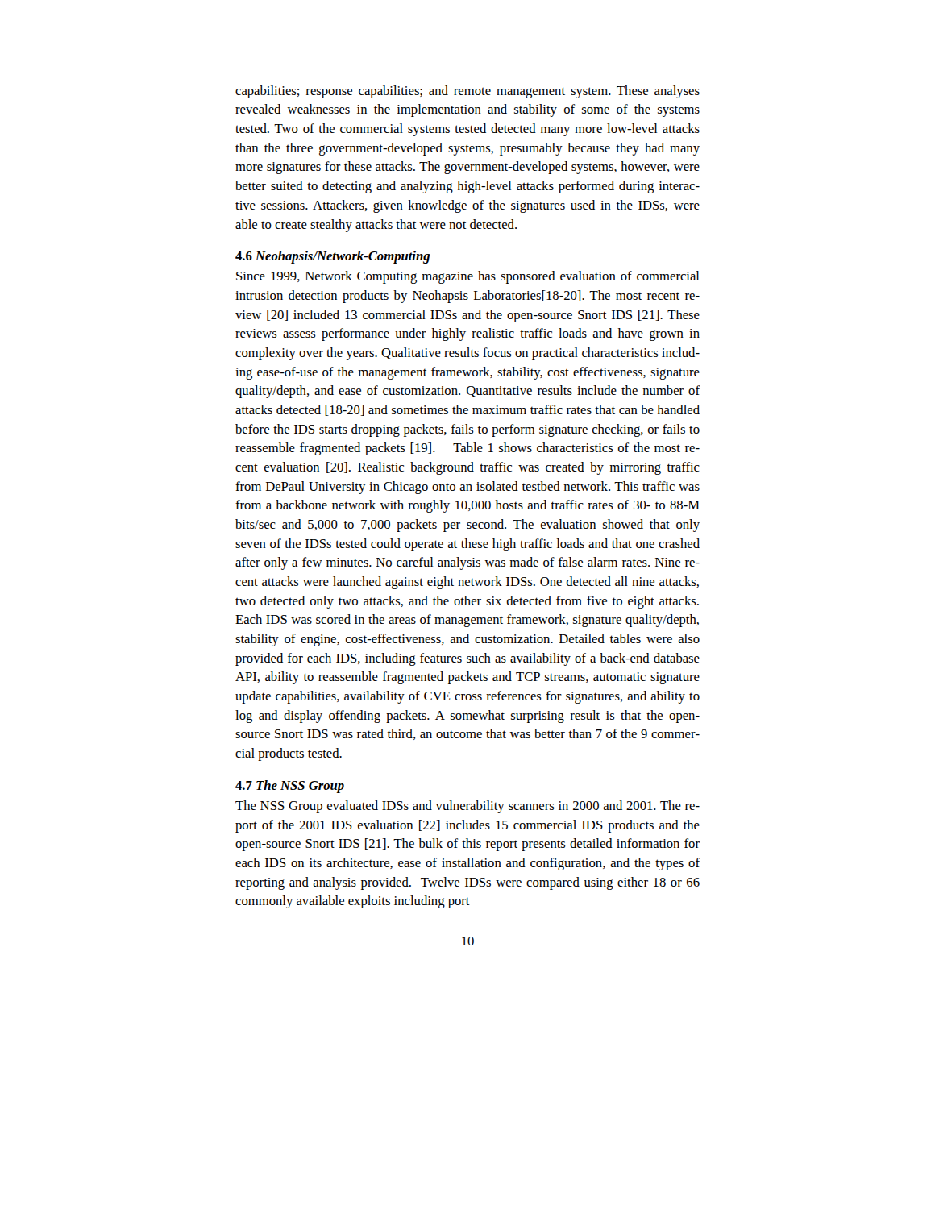capabilities; response capabilities; and remote management system. These analyses revealed weaknesses in the implementation and stability of some of the systems tested. Two of the commercial systems tested detected many more low-level attacks than the three government-developed systems, presumably because they had many more signatures for these attacks. The government-developed systems, however, were better suited to detecting and analyzing high-level attacks performed during interactive sessions. Attackers, given knowledge of the signatures used in the IDSs, were able to create stealthy attacks that were not detected.
4.6 Neohapsis/Network-Computing
Since 1999, Network Computing magazine has sponsored evaluation of commercial intrusion detection products by Neohapsis Laboratories[18-20]. The most recent review [20] included 13 commercial IDSs and the open-source Snort IDS [21]. These reviews assess performance under highly realistic traffic loads and have grown in complexity over the years. Qualitative results focus on practical characteristics including ease-of-use of the management framework, stability, cost effectiveness, signature quality/depth, and ease of customization. Quantitative results include the number of attacks detected [18-20] and sometimes the maximum traffic rates that can be handled before the IDS starts dropping packets, fails to perform signature checking, or fails to reassemble fragmented packets [19]. Table 1 shows characteristics of the most recent evaluation [20]. Realistic background traffic was created by mirroring traffic from DePaul University in Chicago onto an isolated testbed network. This traffic was from a backbone network with roughly 10,000 hosts and traffic rates of 30- to 88-M bits/sec and 5,000 to 7,000 packets per second. The evaluation showed that only seven of the IDSs tested could operate at these high traffic loads and that one crashed after only a few minutes. No careful analysis was made of false alarm rates. Nine recent attacks were launched against eight network IDSs. One detected all nine attacks, two detected only two attacks, and the other six detected from five to eight attacks. Each IDS was scored in the areas of management framework, signature quality/depth, stability of engine, cost-effectiveness, and customization. Detailed tables were also provided for each IDS, including features such as availability of a back-end database API, ability to reassemble fragmented packets and TCP streams, automatic signature update capabilities, availability of CVE cross references for signatures, and ability to log and display offending packets. A somewhat surprising result is that the open-source Snort IDS was rated third, an outcome that was better than 7 of the 9 commercial products tested.
4.7 The NSS Group
The NSS Group evaluated IDSs and vulnerability scanners in 2000 and 2001. The report of the 2001 IDS evaluation [22] includes 15 commercial IDS products and the open-source Snort IDS [21]. The bulk of this report presents detailed information for each IDS on its architecture, ease of installation and configuration, and the types of reporting and analysis provided. Twelve IDSs were compared using either 18 or 66 commonly available exploits including port
10